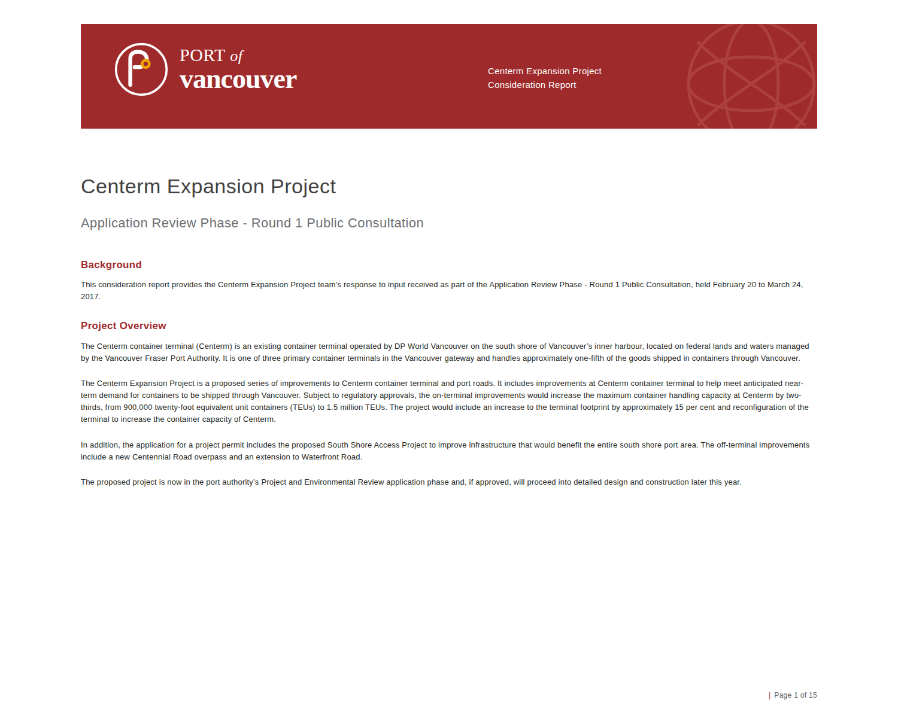PORT of vancouver
Centerm Expansion Project
Consideration Report
Centerm Expansion Project
Application Review Phase - Round 1 Public Consultation
Background
This consideration report provides the Centerm Expansion Project team’s response to input received as part of the Application Review Phase - Round 1 Public Consultation, held February 20 to March 24, 2017.
Project Overview
The Centerm container terminal (Centerm) is an existing container terminal operated by DP World Vancouver on the south shore of Vancouver’s inner harbour, located on federal lands and waters managed by the Vancouver Fraser Port Authority. It is one of three primary container terminals in the Vancouver gateway and handles approximately one-fifth of the goods shipped in containers through Vancouver.
The Centerm Expansion Project is a proposed series of improvements to Centerm container terminal and port roads. It includes improvements at Centerm container terminal to help meet anticipated near-term demand for containers to be shipped through Vancouver. Subject to regulatory approvals, the on-terminal improvements would increase the maximum container handling capacity at Centerm by two-thirds, from 900,000 twenty-foot equivalent unit containers (TEUs) to 1.5 million TEUs. The project would include an increase to the terminal footprint by approximately 15 per cent and reconfiguration of the terminal to increase the container capacity of Centerm.
In addition, the application for a project permit includes the proposed South Shore Access Project to improve infrastructure that would benefit the entire south shore port area. The off-terminal improvements include a new Centennial Road overpass and an extension to Waterfront Road.
The proposed project is now in the port authority’s Project and Environmental Review application phase and, if approved, will proceed into detailed design and construction later this year.
|Page 1 of 15